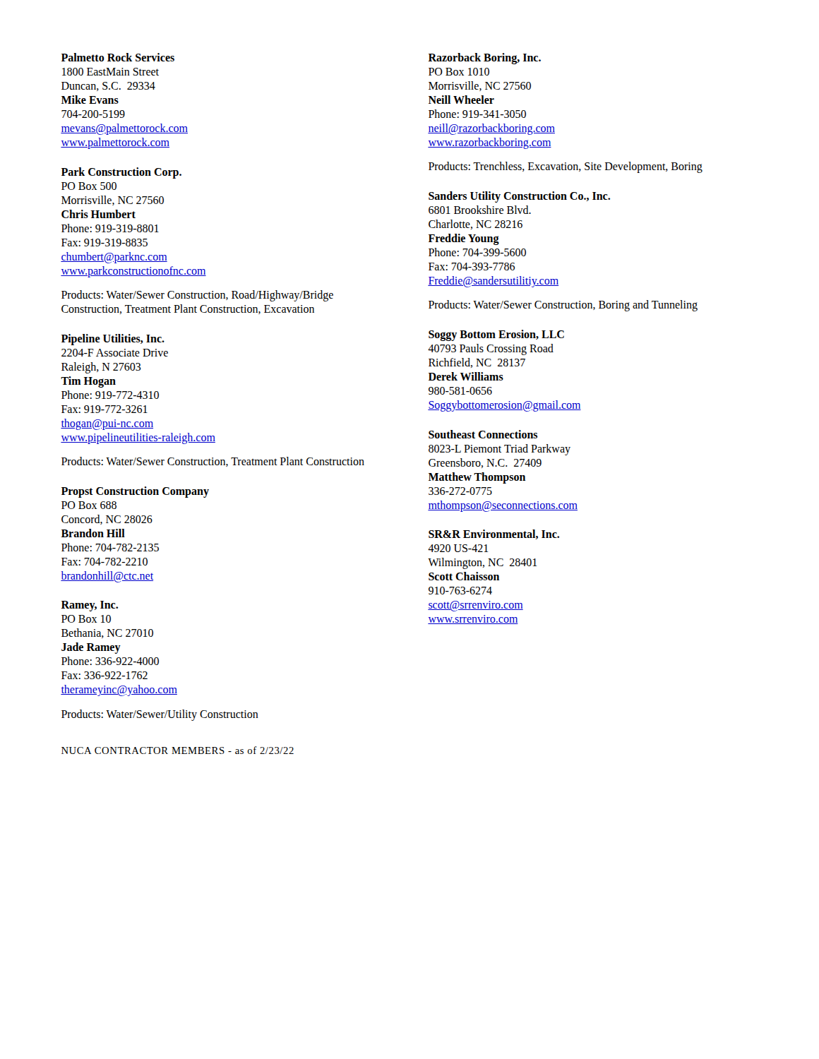Palmetto Rock Services
1800 EastMain Street
Duncan, S.C. 29334
Mike Evans
704-200-5199
mevans@palmettorock.com
www.palmettorock.com
Park Construction Corp.
PO Box 500
Morrisville, NC 27560
Chris Humbert
Phone: 919-319-8801
Fax: 919-319-8835
chumbert@parknc.com
www.parkconstructionofnc.com
Products: Water/Sewer Construction, Road/Highway/Bridge Construction, Treatment Plant Construction, Excavation
Pipeline Utilities, Inc.
2204-F Associate Drive
Raleigh, N 27603
Tim Hogan
Phone: 919-772-4310
Fax: 919-772-3261
thogan@pui-nc.com
www.pipelineutilities-raleigh.com
Products: Water/Sewer Construction, Treatment Plant Construction
Propst Construction Company
PO Box 688
Concord, NC 28026
Brandon Hill
Phone: 704-782-2135
Fax: 704-782-2210
brandonhill@ctc.net
Ramey, Inc.
PO Box 10
Bethania, NC 27010
Jade Ramey
Phone: 336-922-4000
Fax: 336-922-1762
therameyinc@yahoo.com
Products: Water/Sewer/Utility Construction
Razorback Boring, Inc.
PO Box 1010
Morrisville, NC 27560
Neill Wheeler
Phone: 919-341-3050
neill@razorbackboring.com
www.razorbackboring.com
Products: Trenchless, Excavation, Site Development, Boring
Sanders Utility Construction Co., Inc.
6801 Brookshire Blvd.
Charlotte, NC 28216
Freddie Young
Phone: 704-399-5600
Fax: 704-393-7786
Freddie@sandersutilitiy.com
Products: Water/Sewer Construction, Boring and Tunneling
Soggy Bottom Erosion, LLC
40793 Pauls Crossing Road
Richfield, NC 28137
Derek Williams
980-581-0656
Soggybottomerosion@gmail.com
Southeast Connections
8023-L Piemont Triad Parkway
Greensboro, N.C. 27409
Matthew Thompson
336-272-0775
mthompson@seconnections.com
SR&R Environmental, Inc.
4920 US-421
Wilmington, NC 28401
Scott Chaisson
910-763-6274
scott@srrenviro.com
www.srrenviro.com
NUCA CONTRACTOR MEMBERS - as of 2/23/22